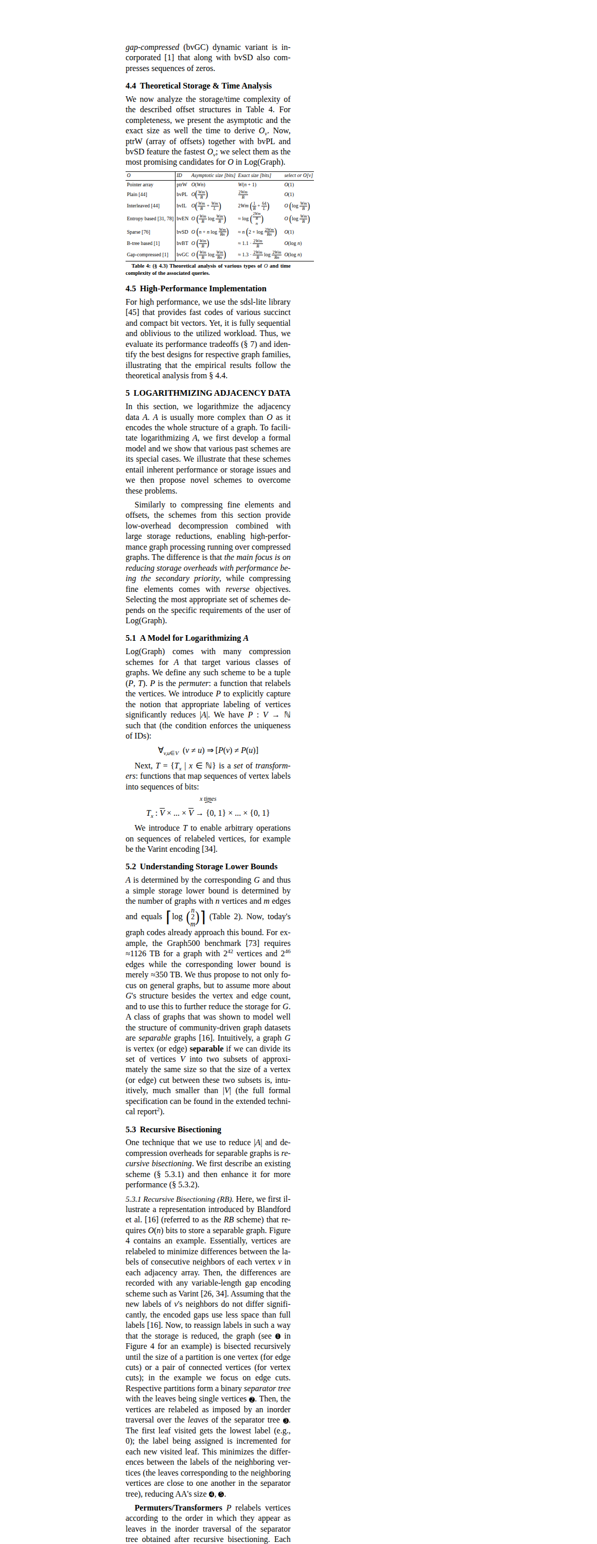gap-compressed (bvGC) dynamic variant is incorporated [1] that along with bvSD also compresses sequences of zeros.
4.4 Theoretical Storage & Time Analysis
We now analyze the storage/time complexity of the described offset structures in Table 4. For completeness, we present the asymptotic and the exact size as well the time to derive Ov. Now, ptrW (array of offsets) together with bvPL and bvSD feature the fastest Ov; we select them as the most promising candidates for O in Log(Graph).
| O | ID | Asymptotic size [bits] | Exact size [bits] | select or O [ v ] |
| --- | --- | --- | --- | --- |
| Pointer array | ptrW | O ( Wn ) | W ( n + 1) | O (1) |
| Plain [44] | bvPL | O ( Wm B ) | 2 Wm B | O (1) |
| Interleaved [44] | bvIL | O ( Wm B + Wm L ) | 2 Wm ( 1 B + 64 L ) | O ( log Wm B ) |
| Entropy based [31, 78] | bvEN | O ( Wm B log Wm B ) | ≈ log ( 2 Wm B n ) | O ( log Wm B ) |
| Sparse [76] | bvSD | O ( n + n log Wm Bn ) | ≈ n ( 2 + log 2 Wm Bn ) | O (1) |
| B-tree based [1] | bvBT | O ( Wm B ) | ≈ 1.1 · 2 Wm B | O (log n ) |
| Gap-compressed [1] | bvGC | O ( Wm B log Wm Bn ) | ≈ 1.3 · 2 Wm B log 2 Wm Bn | O (log n ) |
Table 4: (§ 4.3) Theoretical analysis of various types of O and time complexity of the associated queries.
4.5 High-Performance Implementation
For high performance, we use the sdsl-lite library [45] that provides fast codes of various succinct and compact bit vectors. Yet, it is fully sequential and oblivious to the utilized workload. Thus, we evaluate its performance tradeoffs (§ 7) and identify the best designs for respective graph families, illustrating that the empirical results follow the theoretical analysis from § 4.4.
5 LOGARITHMIZING ADJACENCY DATA
In this section, we logarithmize the adjacency data A. A is usually more complex than O as it encodes the whole structure of a graph. To facilitate logarithmizing A, we first develop a formal model and we show that various past schemes are its special cases. We illustrate that these schemes entail inherent performance or storage issues and we then propose novel schemes to overcome these problems.
Similarly to compressing fine elements and offsets, the schemes from this section provide low-overhead decompression combined with large storage reductions, enabling high-performance graph processing running over compressed graphs. The difference is that the main focus is on reducing storage overheads with performance being the secondary priority, while compressing fine elements comes with reverse objectives. Selecting the most appropriate set of schemes depends on the specific requirements of the user of Log(Graph).
5.1 A Model for Logarithmizing A
Log(Graph) comes with many compression schemes for A that target various classes of graphs. We define any such scheme to be a tuple (P, T). P is the permuter: a function that relabels the vertices. We introduce P to explicitly capture the notion that appropriate labeling of vertices significantly reduces |A|. We have P : V → ℕ such that (the condition enforces the uniqueness of IDs):
∀v,u∈V (v ≠ u) ⇒ [P(v) ≠ P(u)]
Next, T = {Tx | x ∈ ℕ} is a set of transformers: functions that map sequences of vertex labels into sequences of bits:
x times⏞
Tx : V × ... × V → {0, 1} × ... × {0, 1}
We introduce T to enable arbitrary operations on sequences of relabeled vertices, for example be the Varint encoding [34].
5.2 Understanding Storage Lower Bounds
A is determined by the corresponding G and thus a simple storage lower bound is determined by the number of graphs with n vertices and m edges and equals ⌈log (n 2 m)⌉ (Table 2). Now, today's graph codes already approach this bound. For example, the Graph500 benchmark [73] requires ≈1126 TB for a graph with 242 vertices and 246 edges while the corresponding lower bound is merely ≈350 TB. We thus propose to not only focus on general graphs, but to assume more about G's structure besides the vertex and edge count, and to use this to further reduce the storage for G. A class of graphs that was shown to model well the structure of community-driven graph datasets are separable graphs [16]. Intuitively, a graph G is vertex (or edge) separable if we can divide its set of vertices V into two subsets of approximately the same size so that the size of a vertex (or edge) cut between these two subsets is, intuitively, much smaller than |V| (the full formal specification can be found in the extended technical report2).
5.3 Recursive Bisectioning
One technique that we use to reduce |A| and decompression overheads for separable graphs is recursive bisectioning. We first describe an existing scheme (§ 5.3.1) and then enhance it for more performance (§ 5.3.2).
5.3.1 Recursive Bisectioning (RB).
Here, we first illustrate a representation introduced by Blandford et al. [16] (referred to as the RB scheme) that requires O(n) bits to store a separable graph. Figure 4 contains an example. Essentially, vertices are relabeled to minimize differences between the labels of consecutive neighbors of each vertex v in each adjacency array. Then, the differences are recorded with any variable-length gap encoding scheme such as Varint [26, 34]. Assuming that the new labels of v's neighbors do not differ significantly, the encoded gaps use less space than full labels [16]. Now, to reassign labels in such a way that the storage is reduced, the graph (see 1 in Figure 4 for an example) is bisected recursively until the size of a partition is one vertex (for edge cuts) or a pair of connected vertices (for vertex cuts); in the example we focus on edge cuts. Respective partitions form a binary separator tree with the leaves being single vertices 2. Then, the vertices are relabeled as imposed by an inorder traversal over the leaves of the separator tree 3. The first leaf visited gets the lowest label (e.g., 0); the label being assigned is incremented for each new visited leaf. This minimizes the differences between the labels of the neighboring vertices (the leaves corresponding to the neighboring vertices are close to one another in the separator tree), reducing AA's size 4, 5.
Permuters/Transformers P relabels vertices according to the order in which they appear as leaves in the inorder traversal of the separator tree obtained after recursive bisectioning. Each transformer T = {Tv(v, Nv)} takes as input v and Nv.
2https://spcl.inf.ethz.ch/Research/Performance/LogGraph